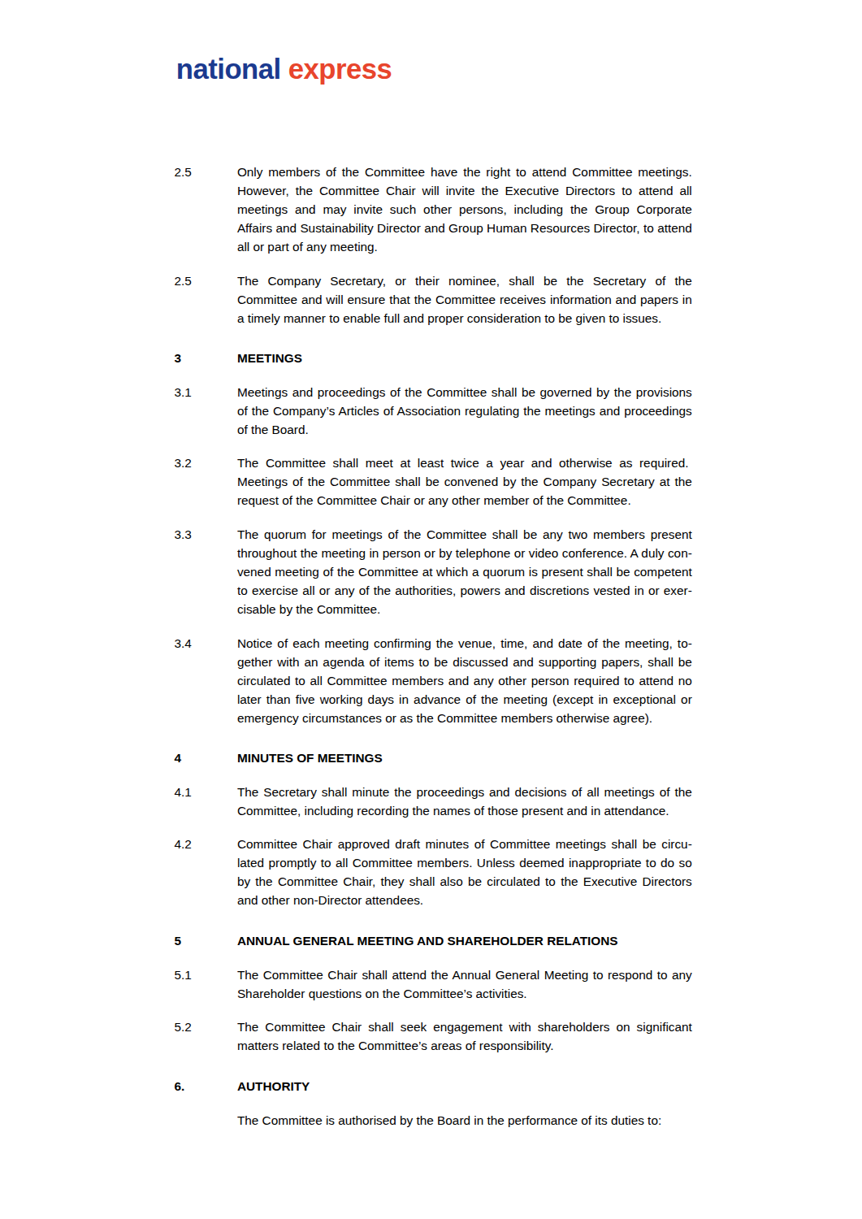national express
2.5
Only members of the Committee have the right to attend Committee meetings. However, the Committee Chair will invite the Executive Directors to attend all meetings and may invite such other persons, including the Group Corporate Affairs and Sustainability Director and Group Human Resources Director, to attend all or part of any meeting.
2.5
The Company Secretary, or their nominee, shall be the Secretary of the Committee and will ensure that the Committee receives information and papers in a timely manner to enable full and proper consideration to be given to issues.
3
MEETINGS
3.1
Meetings and proceedings of the Committee shall be governed by the provisions of the Company’s Articles of Association regulating the meetings and proceedings of the Board.
3.2
The Committee shall meet at least twice a year and otherwise as required. Meetings of the Committee shall be convened by the Company Secretary at the request of the Committee Chair or any other member of the Committee.
3.3
The quorum for meetings of the Committee shall be any two members present throughout the meeting in person or by telephone or video conference. A duly convened meeting of the Committee at which a quorum is present shall be competent to exercise all or any of the authorities, powers and discretions vested in or exercisable by the Committee.
3.4
Notice of each meeting confirming the venue, time, and date of the meeting, together with an agenda of items to be discussed and supporting papers, shall be circulated to all Committee members and any other person required to attend no later than five working days in advance of the meeting (except in exceptional or emergency circumstances or as the Committee members otherwise agree).
4
MINUTES OF MEETINGS
4.1
The Secretary shall minute the proceedings and decisions of all meetings of the Committee, including recording the names of those present and in attendance.
4.2
Committee Chair approved draft minutes of Committee meetings shall be circulated promptly to all Committee members. Unless deemed inappropriate to do so by the Committee Chair, they shall also be circulated to the Executive Directors and other non-Director attendees.
5
ANNUAL GENERAL MEETING AND SHAREHOLDER RELATIONS
5.1
The Committee Chair shall attend the Annual General Meeting to respond to any Shareholder questions on the Committee’s activities.
5.2
The Committee Chair shall seek engagement with shareholders on significant matters related to the Committee’s areas of responsibility.
6.
AUTHORITY
The Committee is authorised by the Board in the performance of its duties to: